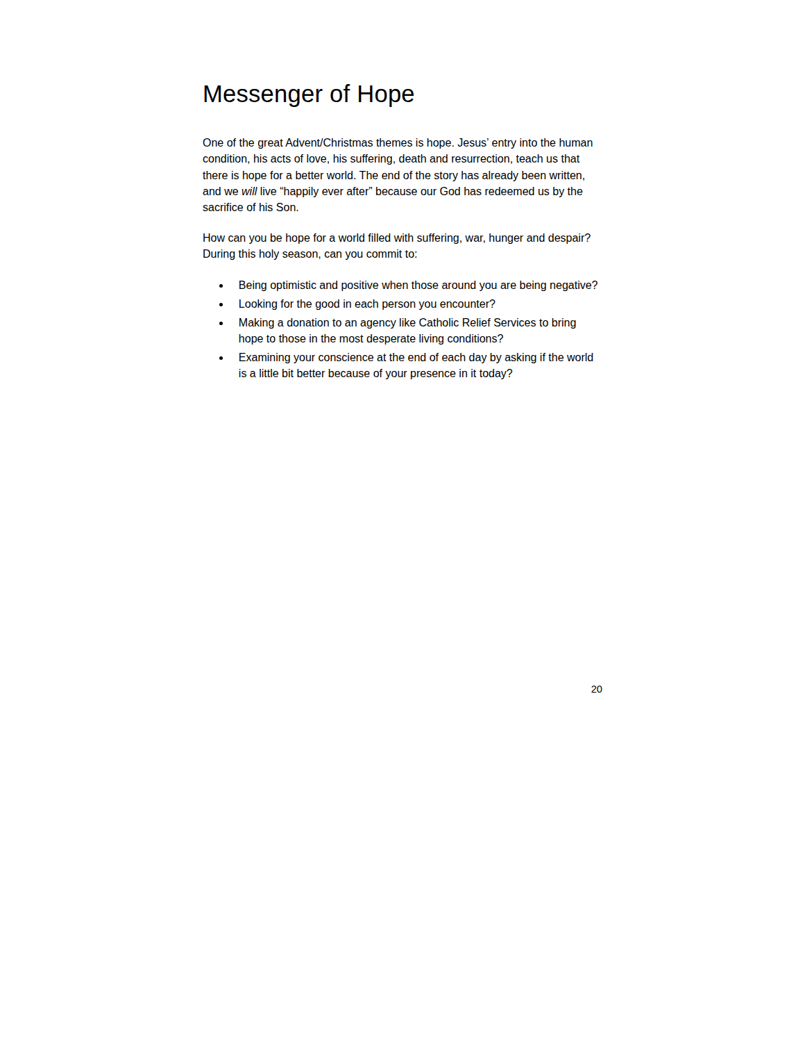Messenger of Hope
One of the great Advent/Christmas themes is hope. Jesus’ entry into the human condition, his acts of love, his suffering, death and resurrection, teach us that there is hope for a better world. The end of the story has already been written, and we will live “happily ever after” because our God has redeemed us by the sacrifice of his Son.
How can you be hope for a world filled with suffering, war, hunger and despair? During this holy season, can you commit to:
Being optimistic and positive when those around you are being negative?
Looking for the good in each person you encounter?
Making a donation to an agency like Catholic Relief Services to bring hope to those in the most desperate living conditions?
Examining your conscience at the end of each day by asking if the world is a little bit better because of your presence in it today?
20